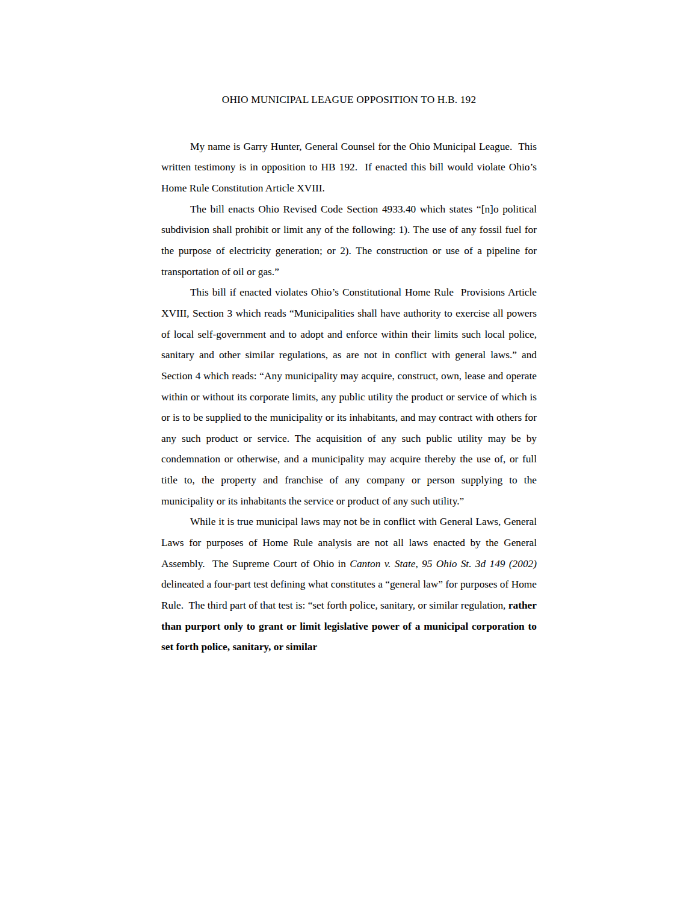Ohio Municipal League Opposition to H.B. 192
My name is Garry Hunter, General Counsel for the Ohio Municipal League. This written testimony is in opposition to HB 192. If enacted this bill would violate Ohio’s Home Rule Constitution Article XVIII.
The bill enacts Ohio Revised Code Section 4933.40 which states “[n]o political subdivision shall prohibit or limit any of the following: 1). The use of any fossil fuel for the purpose of electricity generation; or 2). The construction or use of a pipeline for transportation of oil or gas.”
This bill if enacted violates Ohio’s Constitutional Home Rule Provisions Article XVIII, Section 3 which reads “Municipalities shall have authority to exercise all powers of local self-government and to adopt and enforce within their limits such local police, sanitary and other similar regulations, as are not in conflict with general laws.” and Section 4 which reads: “Any municipality may acquire, construct, own, lease and operate within or without its corporate limits, any public utility the product or service of which is or is to be supplied to the municipality or its inhabitants, and may contract with others for any such product or service. The acquisition of any such public utility may be by condemnation or otherwise, and a municipality may acquire thereby the use of, or full title to, the property and franchise of any company or person supplying to the municipality or its inhabitants the service or product of any such utility.”
While it is true municipal laws may not be in conflict with General Laws, General Laws for purposes of Home Rule analysis are not all laws enacted by the General Assembly. The Supreme Court of Ohio in Canton v. State, 95 Ohio St. 3d 149 (2002) delineated a four-part test defining what constitutes a “general law” for purposes of Home Rule. The third part of that test is: “set forth police, sanitary, or similar regulation, rather than purport only to grant or limit legislative power of a municipal corporation to set forth police, sanitary, or similar